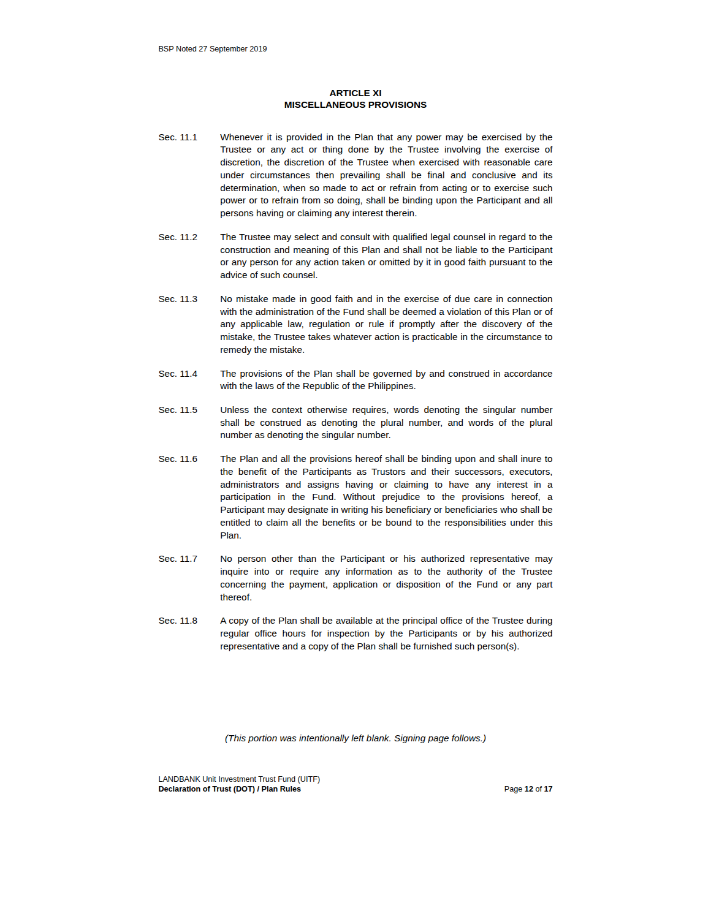BSP Noted 27 September 2019
ARTICLE XI MISCELLANEOUS PROVISIONS
Sec. 11.1
Whenever it is provided in the Plan that any power may be exercised by the Trustee or any act or thing done by the Trustee involving the exercise of discretion, the discretion of the Trustee when exercised with reasonable care under circumstances then prevailing shall be final and conclusive and its determination, when so made to act or refrain from acting or to exercise such power or to refrain from so doing, shall be binding upon the Participant and all persons having or claiming any interest therein.
Sec. 11.2
The Trustee may select and consult with qualified legal counsel in regard to the construction and meaning of this Plan and shall not be liable to the Participant or any person for any action taken or omitted by it in good faith pursuant to the advice of such counsel.
Sec. 11.3
No mistake made in good faith and in the exercise of due care in connection with the administration of the Fund shall be deemed a violation of this Plan or of any applicable law, regulation or rule if promptly after the discovery of the mistake, the Trustee takes whatever action is practicable in the circumstance to remedy the mistake.
Sec. 11.4
The provisions of the Plan shall be governed by and construed in accordance with the laws of the Republic of the Philippines.
Sec. 11.5
Unless the context otherwise requires, words denoting the singular number shall be construed as denoting the plural number, and words of the plural number as denoting the singular number.
Sec. 11.6
The Plan and all the provisions hereof shall be binding upon and shall inure to the benefit of the Participants as Trustors and their successors, executors, administrators and assigns having or claiming to have any interest in a participation in the Fund. Without prejudice to the provisions hereof, a Participant may designate in writing his beneficiary or beneficiaries who shall be entitled to claim all the benefits or be bound to the responsibilities under this Plan.
Sec. 11.7
No person other than the Participant or his authorized representative may inquire into or require any information as to the authority of the Trustee concerning the payment, application or disposition of the Fund or any part thereof.
Sec. 11.8
A copy of the Plan shall be available at the principal office of the Trustee during regular office hours for inspection by the Participants or by his authorized representative and a copy of the Plan shall be furnished such person(s).
(This portion was intentionally left blank. Signing page follows.)
LANDBANK Unit Investment Trust Fund (UITF)
Declaration of Trust (DOT) / Plan Rules
Page 12 of 17